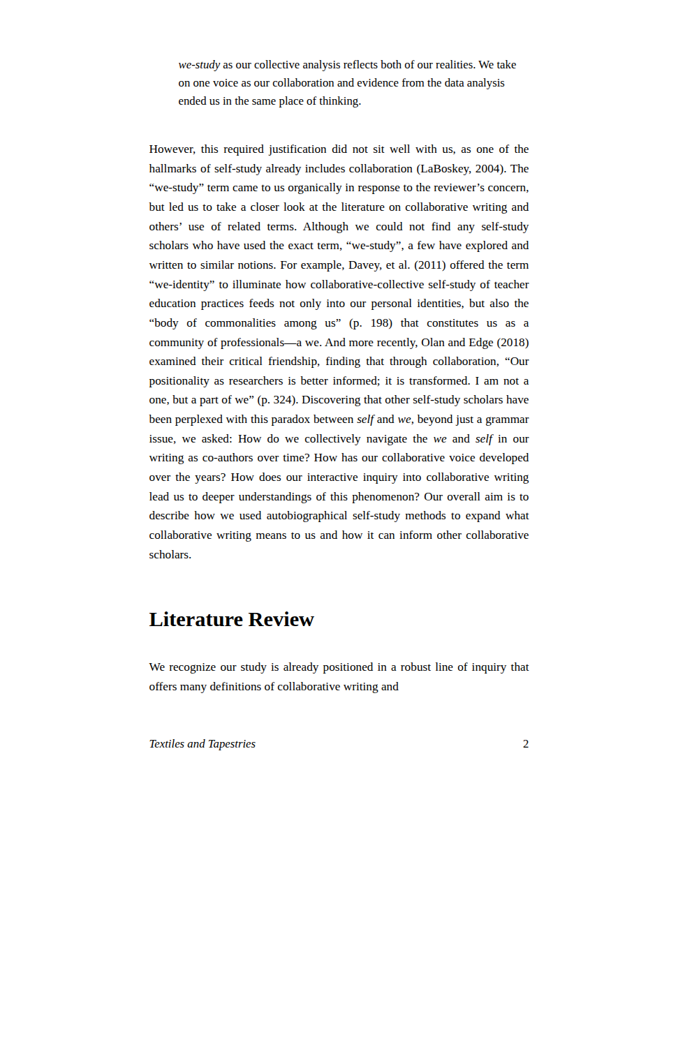we-study as our collective analysis reflects both of our realities. We take on one voice as our collaboration and evidence from the data analysis ended us in the same place of thinking.
However, this required justification did not sit well with us, as one of the hallmarks of self-study already includes collaboration (LaBoskey, 2004). The “we-study” term came to us organically in response to the reviewer’s concern, but led us to take a closer look at the literature on collaborative writing and others’ use of related terms. Although we could not find any self-study scholars who have used the exact term, “we-study”, a few have explored and written to similar notions. For example, Davey, et al. (2011) offered the term “we-identity” to illuminate how collaborative-collective self-study of teacher education practices feeds not only into our personal identities, but also the “body of commonalities among us” (p. 198) that constitutes us as a community of professionals—a we. And more recently, Olan and Edge (2018) examined their critical friendship, finding that through collaboration, “Our positionality as researchers is better informed; it is transformed. I am not a one, but a part of we” (p. 324). Discovering that other self-study scholars have been perplexed with this paradox between self and we, beyond just a grammar issue, we asked: How do we collectively navigate the we and self in our writing as co-authors over time? How has our collaborative voice developed over the years? How does our interactive inquiry into collaborative writing lead us to deeper understandings of this phenomenon? Our overall aim is to describe how we used autobiographical self-study methods to expand what collaborative writing means to us and how it can inform other collaborative scholars.
Literature Review
We recognize our study is already positioned in a robust line of inquiry that offers many definitions of collaborative writing and
Textiles and Tapestries 2